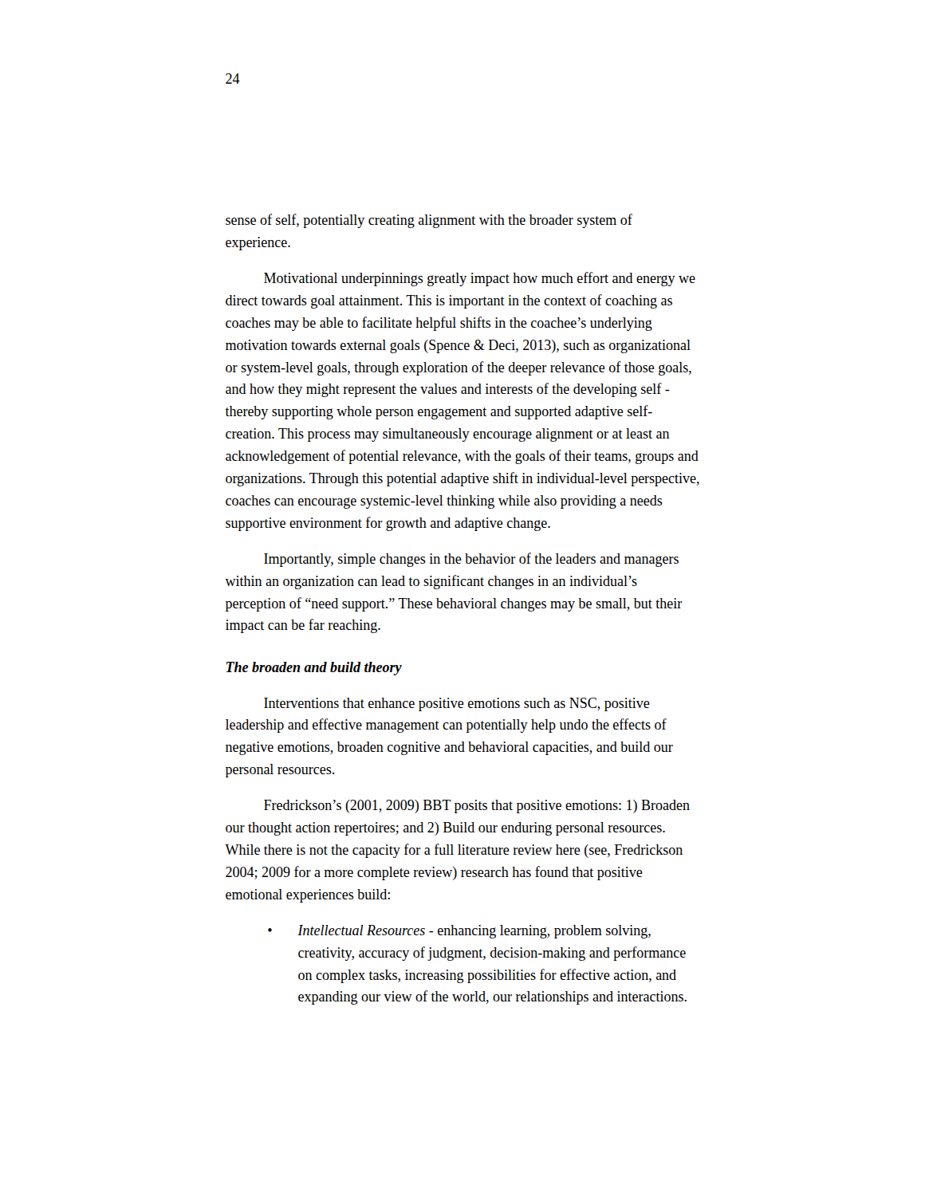24
sense of self, potentially creating alignment with the broader system of experience.
Motivational underpinnings greatly impact how much effort and energy we direct towards goal attainment. This is important in the context of coaching as coaches may be able to facilitate helpful shifts in the coachee’s underlying motivation towards external goals (Spence & Deci, 2013), such as organizational or system-level goals, through exploration of the deeper relevance of those goals, and how they might represent the values and interests of the developing self - thereby supporting whole person engagement and supported adaptive self-creation. This process may simultaneously encourage alignment or at least an acknowledgement of potential relevance, with the goals of their teams, groups and organizations. Through this potential adaptive shift in individual-level perspective, coaches can encourage systemic-level thinking while also providing a needs supportive environment for growth and adaptive change.
Importantly, simple changes in the behavior of the leaders and managers within an organization can lead to significant changes in an individual’s perception of “need support.” These behavioral changes may be small, but their impact can be far reaching.
The broaden and build theory
Interventions that enhance positive emotions such as NSC, positive leadership and effective management can potentially help undo the effects of negative emotions, broaden cognitive and behavioral capacities, and build our personal resources.
Fredrickson’s (2001, 2009) BBT posits that positive emotions: 1) Broaden our thought action repertoires; and 2) Build our enduring personal resources. While there is not the capacity for a full literature review here (see, Fredrickson 2004; 2009 for a more complete review) research has found that positive emotional experiences build:
Intellectual Resources - enhancing learning, problem solving, creativity, accuracy of judgment, decision-making and performance on complex tasks, increasing possibilities for effective action, and expanding our view of the world, our relationships and interactions.